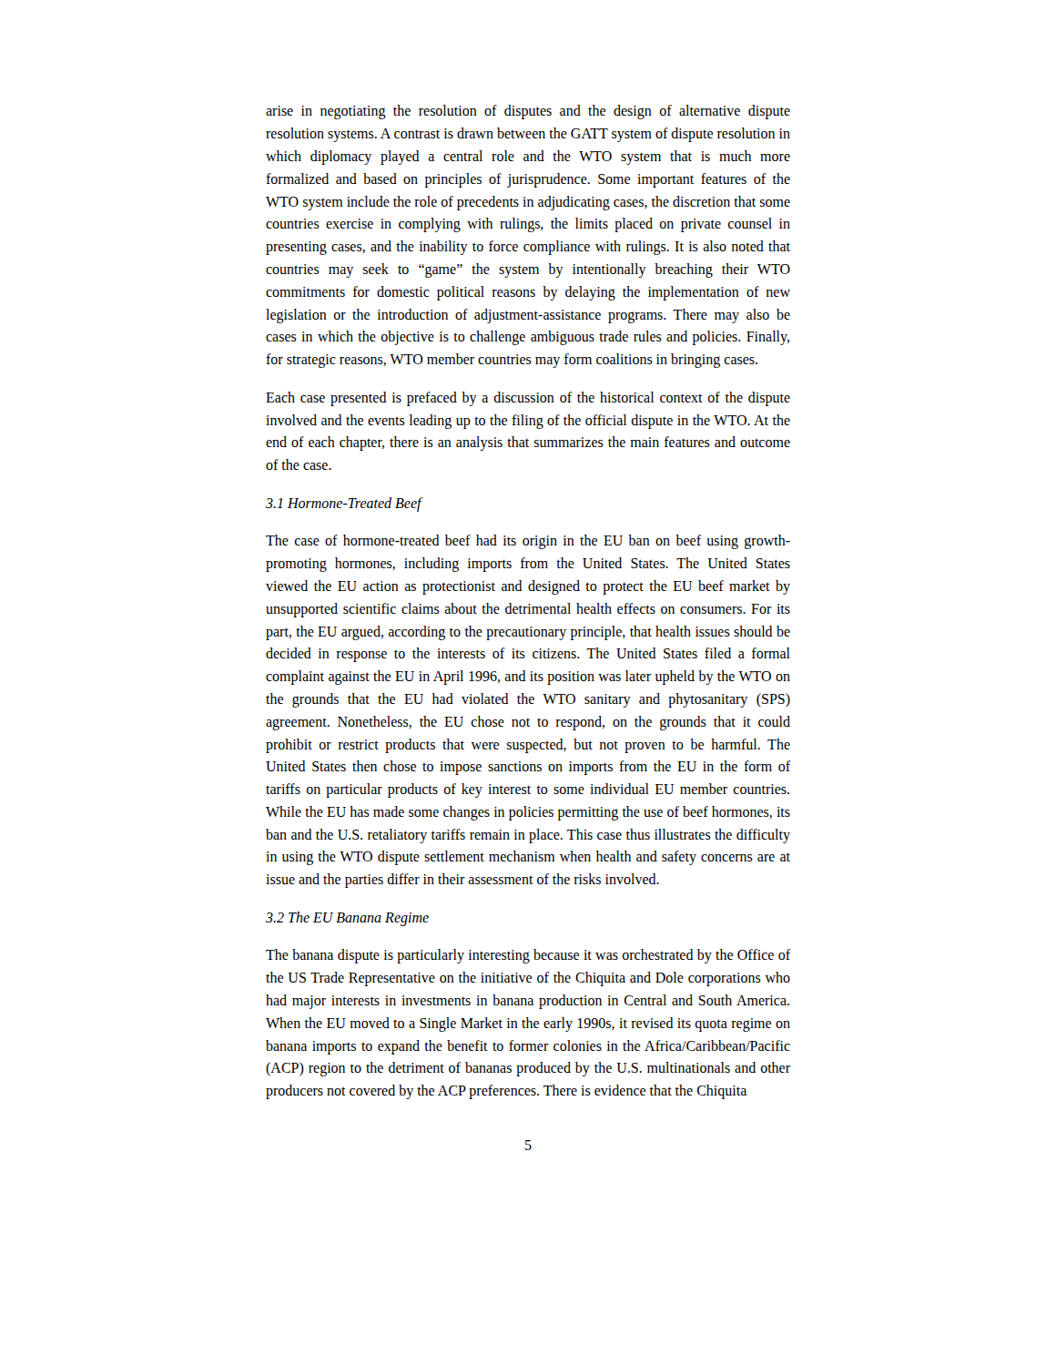arise in negotiating the resolution of disputes and the design of alternative dispute resolution systems. A contrast is drawn between the GATT system of dispute resolution in which diplomacy played a central role and the WTO system that is much more formalized and based on principles of jurisprudence. Some important features of the WTO system include the role of precedents in adjudicating cases, the discretion that some countries exercise in complying with rulings, the limits placed on private counsel in presenting cases, and the inability to force compliance with rulings. It is also noted that countries may seek to “game” the system by intentionally breaching their WTO commitments for domestic political reasons by delaying the implementation of new legislation or the introduction of adjustment-assistance programs. There may also be cases in which the objective is to challenge ambiguous trade rules and policies. Finally, for strategic reasons, WTO member countries may form coalitions in bringing cases.
Each case presented is prefaced by a discussion of the historical context of the dispute involved and the events leading up to the filing of the official dispute in the WTO. At the end of each chapter, there is an analysis that summarizes the main features and outcome of the case.
3.1 Hormone-Treated Beef
The case of hormone-treated beef had its origin in the EU ban on beef using growth-promoting hormones, including imports from the United States. The United States viewed the EU action as protectionist and designed to protect the EU beef market by unsupported scientific claims about the detrimental health effects on consumers. For its part, the EU argued, according to the precautionary principle, that health issues should be decided in response to the interests of its citizens. The United States filed a formal complaint against the EU in April 1996, and its position was later upheld by the WTO on the grounds that the EU had violated the WTO sanitary and phytosanitary (SPS) agreement. Nonetheless, the EU chose not to respond, on the grounds that it could prohibit or restrict products that were suspected, but not proven to be harmful. The United States then chose to impose sanctions on imports from the EU in the form of tariffs on particular products of key interest to some individual EU member countries. While the EU has made some changes in policies permitting the use of beef hormones, its ban and the U.S. retaliatory tariffs remain in place. This case thus illustrates the difficulty in using the WTO dispute settlement mechanism when health and safety concerns are at issue and the parties differ in their assessment of the risks involved.
3.2 The EU Banana Regime
The banana dispute is particularly interesting because it was orchestrated by the Office of the US Trade Representative on the initiative of the Chiquita and Dole corporations who had major interests in investments in banana production in Central and South America. When the EU moved to a Single Market in the early 1990s, it revised its quota regime on banana imports to expand the benefit to former colonies in the Africa/Caribbean/Pacific (ACP) region to the detriment of bananas produced by the U.S. multinationals and other producers not covered by the ACP preferences. There is evidence that the Chiquita
5